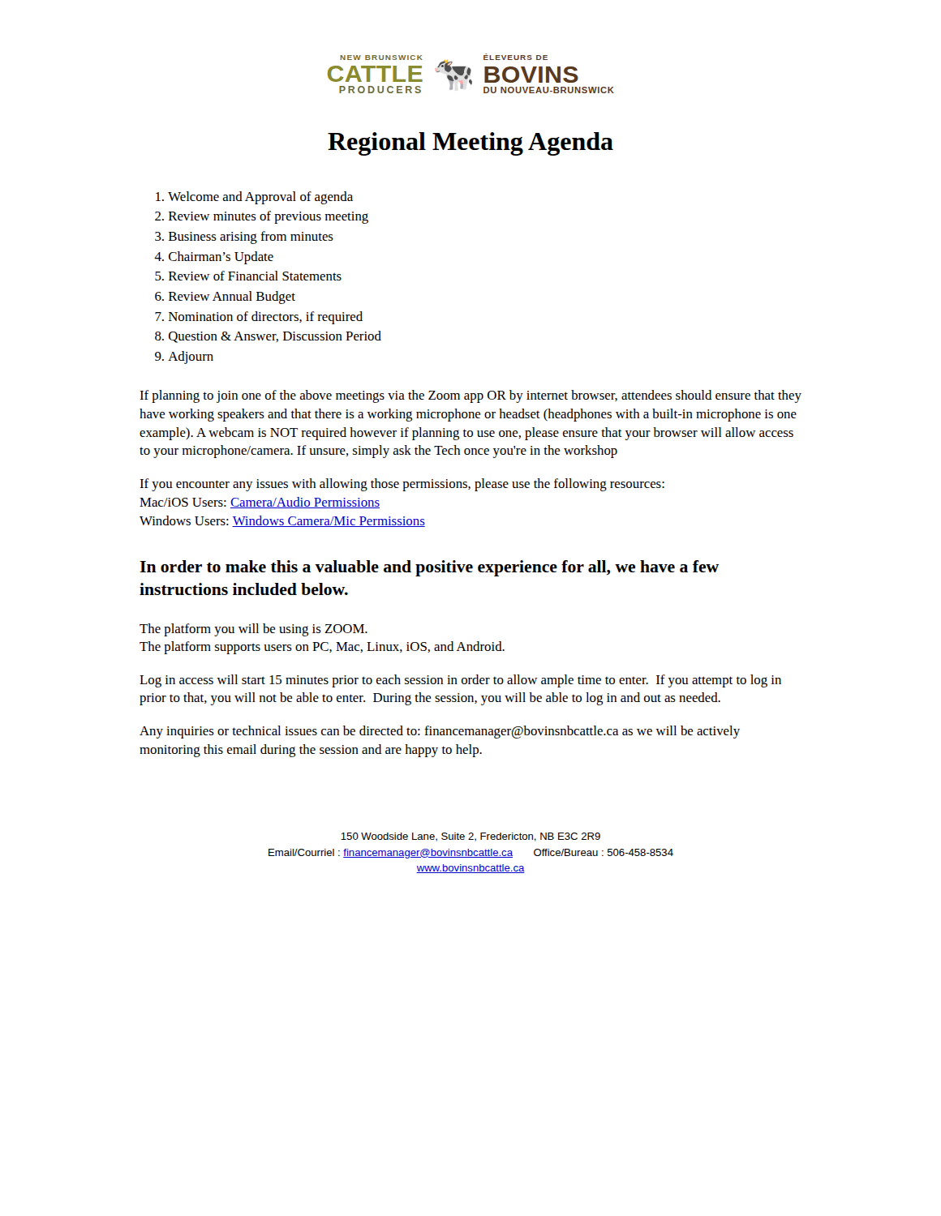NEW BRUNSWICK CATTLE PRODUCERS 🐄 ÉLEVEURS DE BOVINS DU NOUVEAU-BRUNSWICK
Regional Meeting Agenda
Welcome and Approval of agenda
Review minutes of previous meeting
Business arising from minutes
Chairman’s Update
Review of Financial Statements
Review Annual Budget
Nomination of directors, if required
Question & Answer, Discussion Period
Adjourn
If planning to join one of the above meetings via the Zoom app OR by internet browser, attendees should ensure that they have working speakers and that there is a working microphone or headset (headphones with a built-in microphone is one example). A webcam is NOT required however if planning to use one, please ensure that your browser will allow access to your microphone/camera. If unsure, simply ask the Tech once you're in the workshop
If you encounter any issues with allowing those permissions, please use the following resources:
Mac/iOS Users: Camera/Audio Permissions
Windows Users: Windows Camera/Mic Permissions
In order to make this a valuable and positive experience for all, we have a few instructions included below.
The platform you will be using is ZOOM.
The platform supports users on PC, Mac, Linux, iOS, and Android.
Log in access will start 15 minutes prior to each session in order to allow ample time to enter. If you attempt to log in prior to that, you will not be able to enter. During the session, you will be able to log in and out as needed.
Any inquiries or technical issues can be directed to: financemanager@bovinsnbcattle.ca as we will be actively monitoring this email during the session and are happy to help.
150 Woodside Lane, Suite 2, Fredericton, NB E3C 2R9
Email/Courriel : financemanager@bovinsnbcattle.ca Office/Bureau : 506-458-8534
www.bovinsnbcattle.ca